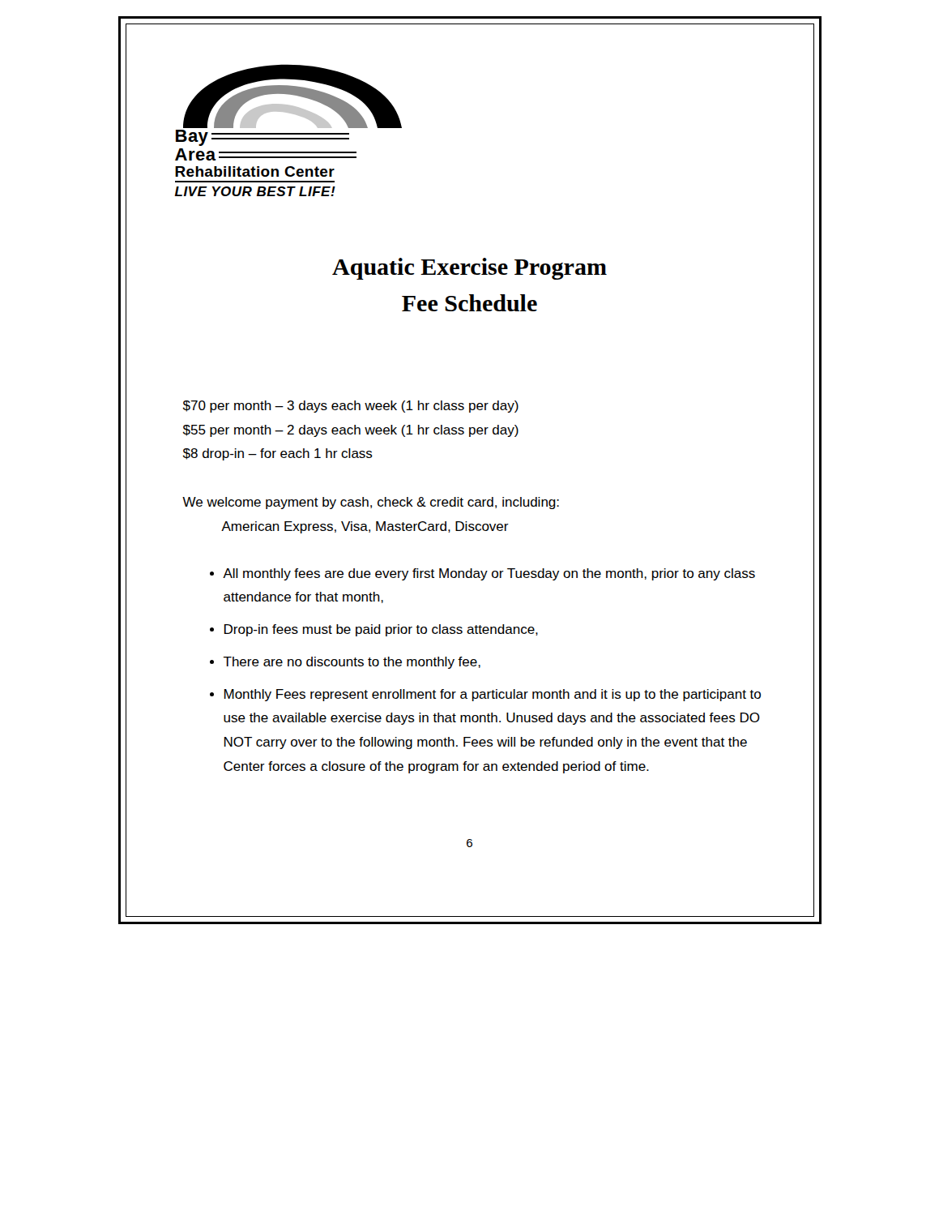Arc logo mark
Bay
Area
Rehabilitation Center
LIVE YOUR BEST LIFE!
Aquatic Exercise ProgramFee Schedule
$70 per month – 3 days each week (1 hr class per day)
$55 per month – 2 days each week (1 hr class per day)
$8 drop-in – for each 1 hr class
We welcome payment by cash, check & credit card, including: American Express, Visa, MasterCard, Discover
All monthly fees are due every first Monday or Tuesday on the month, prior to any class attendance for that month,
Drop-in fees must be paid prior to class attendance,
There are no discounts to the monthly fee,
Monthly Fees represent enrollment for a particular month and it is up to the participant to use the available exercise days in that month. Unused days and the associated fees DO NOT carry over to the following month. Fees will be refunded only in the event that the Center forces a closure of the program for an extended period of time.
6